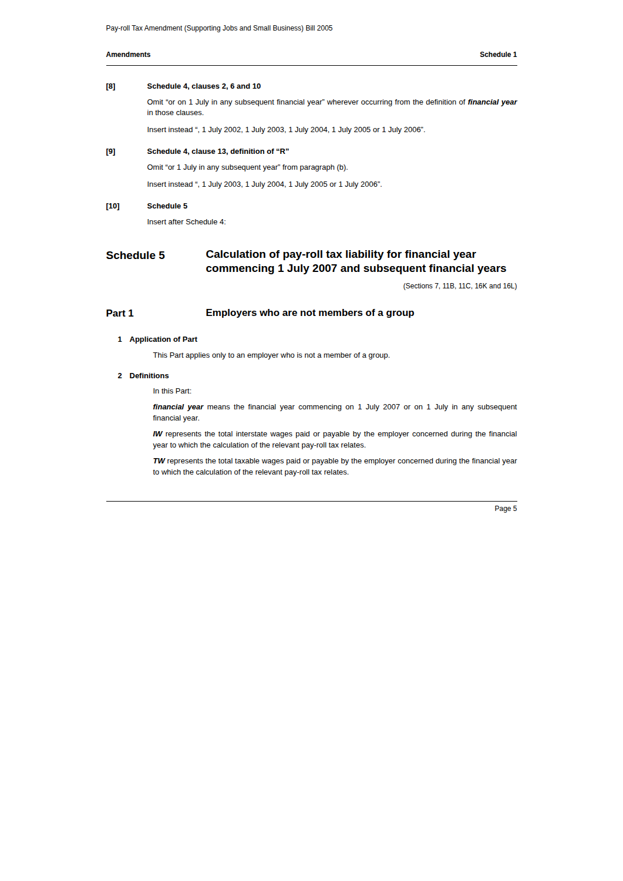Pay-roll Tax Amendment (Supporting Jobs and Small Business) Bill 2005
Amendments Schedule 1
[8]
Schedule 4, clauses 2, 6 and 10
Omit “or on 1 July in any subsequent financial year” wherever occurring from the definition of financial year in those clauses.
Insert instead “, 1 July 2002, 1 July 2003, 1 July 2004, 1 July 2005 or 1 July 2006”.
[9]
Schedule 4, clause 13, definition of “R”
Omit “or 1 July in any subsequent year” from paragraph (b).
Insert instead “, 1 July 2003, 1 July 2004, 1 July 2005 or 1 July 2006”.
[10]
Schedule 5
Insert after Schedule 4:
Schedule 5
Calculation of pay-roll tax liability for financial year commencing 1 July 2007 and subsequent financial years
(Sections 7, 11B, 11C, 16K and 16L)
Part 1
Employers who are not members of a group
1
Application of Part
This Part applies only to an employer who is not a member of a group.
2
Definitions
In this Part:
financial year means the financial year commencing on 1 July 2007 or on 1 July in any subsequent financial year.
IW represents the total interstate wages paid or payable by the employer concerned during the financial year to which the calculation of the relevant pay-roll tax relates.
TW represents the total taxable wages paid or payable by the employer concerned during the financial year to which the calculation of the relevant pay-roll tax relates.
Page 5